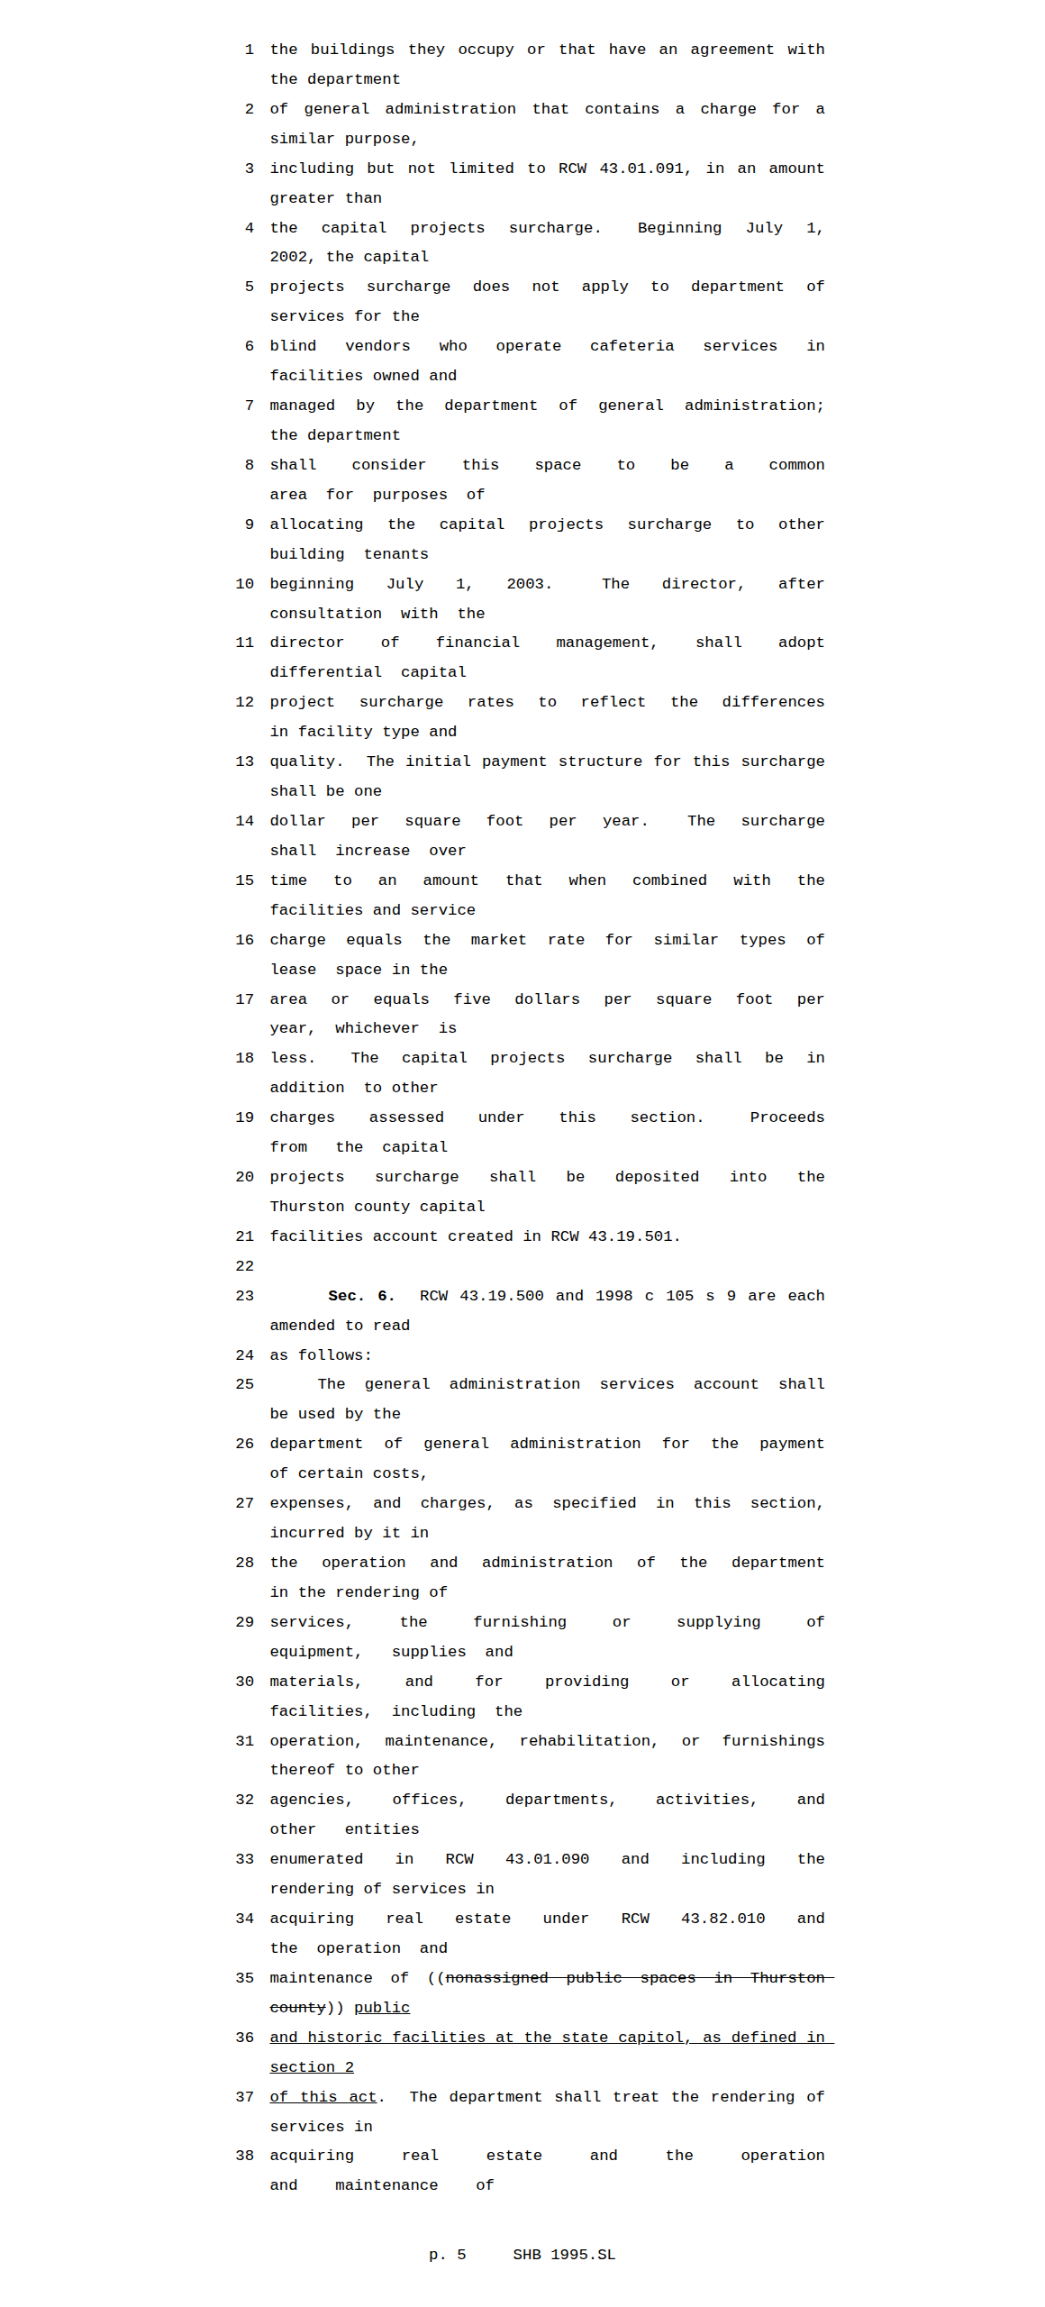the buildings they occupy or that have an agreement with the department
of general administration that contains a charge for a similar purpose,
including but not limited to RCW 43.01.091, in an amount greater than
the capital projects surcharge. Beginning July 1, 2002, the capital
projects surcharge does not apply to department of services for the
blind vendors who operate cafeteria services in facilities owned and
managed by the department of general administration; the department
shall consider this space to be a common area for purposes of
allocating the capital projects surcharge to other building tenants
beginning July 1, 2003. The director, after consultation with the
director of financial management, shall adopt differential capital
project surcharge rates to reflect the differences in facility type and
quality. The initial payment structure for this surcharge shall be one
dollar per square foot per year. The surcharge shall increase over
time to an amount that when combined with the facilities and service
charge equals the market rate for similar types of lease space in the
area or equals five dollars per square foot per year, whichever is
less. The capital projects surcharge shall be in addition to other
charges assessed under this section. Proceeds from the capital
projects surcharge shall be deposited into the Thurston county capital
facilities account created in RCW 43.19.501.
Sec. 6. RCW 43.19.500 and 1998 c 105 s 9 are each amended to read
as follows:
The general administration services account shall be used by the
department of general administration for the payment of certain costs,
expenses, and charges, as specified in this section, incurred by it in
the operation and administration of the department in the rendering of
services, the furnishing or supplying of equipment, supplies and
materials, and for providing or allocating facilities, including the
operation, maintenance, rehabilitation, or furnishings thereof to other
agencies, offices, departments, activities, and other entities
enumerated in RCW 43.01.090 and including the rendering of services in
acquiring real estate under RCW 43.82.010 and the operation and
maintenance of ((nonassigned public spaces in Thurston county)) public
and historic facilities at the state capitol, as defined in section 2
of this act. The department shall treat the rendering of services in
acquiring real estate and the operation and maintenance of
p. 5 SHB 1995.SL